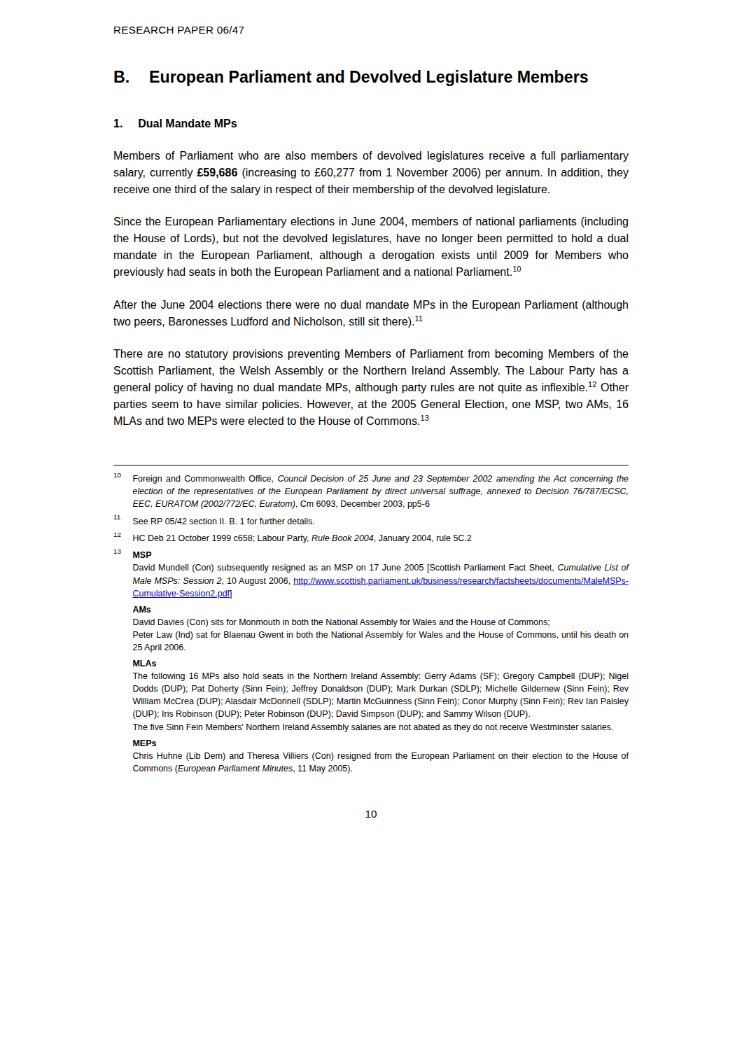RESEARCH PAPER 06/47
B. European Parliament and Devolved Legislature Members
1. Dual Mandate MPs
Members of Parliament who are also members of devolved legislatures receive a full parliamentary salary, currently £59,686 (increasing to £60,277 from 1 November 2006) per annum. In addition, they receive one third of the salary in respect of their membership of the devolved legislature.
Since the European Parliamentary elections in June 2004, members of national parliaments (including the House of Lords), but not the devolved legislatures, have no longer been permitted to hold a dual mandate in the European Parliament, although a derogation exists until 2009 for Members who previously had seats in both the European Parliament and a national Parliament.10
After the June 2004 elections there were no dual mandate MPs in the European Parliament (although two peers, Baronesses Ludford and Nicholson, still sit there).11
There are no statutory provisions preventing Members of Parliament from becoming Members of the Scottish Parliament, the Welsh Assembly or the Northern Ireland Assembly. The Labour Party has a general policy of having no dual mandate MPs, although party rules are not quite as inflexible.12 Other parties seem to have similar policies. However, at the 2005 General Election, one MSP, two AMs, 16 MLAs and two MEPs were elected to the House of Commons.13
Foreign and Commonwealth Office, Council Decision of 25 June and 23 September 2002 amending the Act concerning the election of the representatives of the European Parliament by direct universal suffrage, annexed to Decision 76/787/ECSC, EEC, EURATOM (2002/772/EC, Euratom), Cm 6093, December 2003, pp5-6
See RP 05/42 section II. B. 1 for further details.
HC Deb 21 October 1999 c658; Labour Party, Rule Book 2004, January 2004, rule 5C.2
MSP
David Mundell (Con) subsequently resigned as an MSP on 17 June 2005 [Scottish Parliament Fact Sheet, Cumulative List of Male MSPs: Session 2, 10 August 2006, http://www.scottish.parliament.uk/business/research/factsheets/documents/MaleMSPs-Cumulative-Session2.pdf]
AMs
David Davies (Con) sits for Monmouth in both the National Assembly for Wales and the House of Commons;
Peter Law (Ind) sat for Blaenau Gwent in both the National Assembly for Wales and the House of Commons, until his death on 25 April 2006.
MLAs
The following 16 MPs also hold seats in the Northern Ireland Assembly: Gerry Adams (SF); Gregory Campbell (DUP); Nigel Dodds (DUP); Pat Doherty (Sinn Fein); Jeffrey Donaldson (DUP); Mark Durkan (SDLP); Michelle Gildernew (Sinn Fein); Rev William McCrea (DUP); Alasdair McDonnell (SDLP); Martin McGuinness (Sinn Fein); Conor Murphy (Sinn Fein); Rev Ian Paisley (DUP); Iris Robinson (DUP); Peter Robinson (DUP); David Simpson (DUP); and Sammy Wilson (DUP).
The five Sinn Fein Members' Northern Ireland Assembly salaries are not abated as they do not receive Westminster salaries.
MEPs
Chris Huhne (Lib Dem) and Theresa Villiers (Con) resigned from the European Parliament on their election to the House of Commons (European Parliament Minutes, 11 May 2005).
10